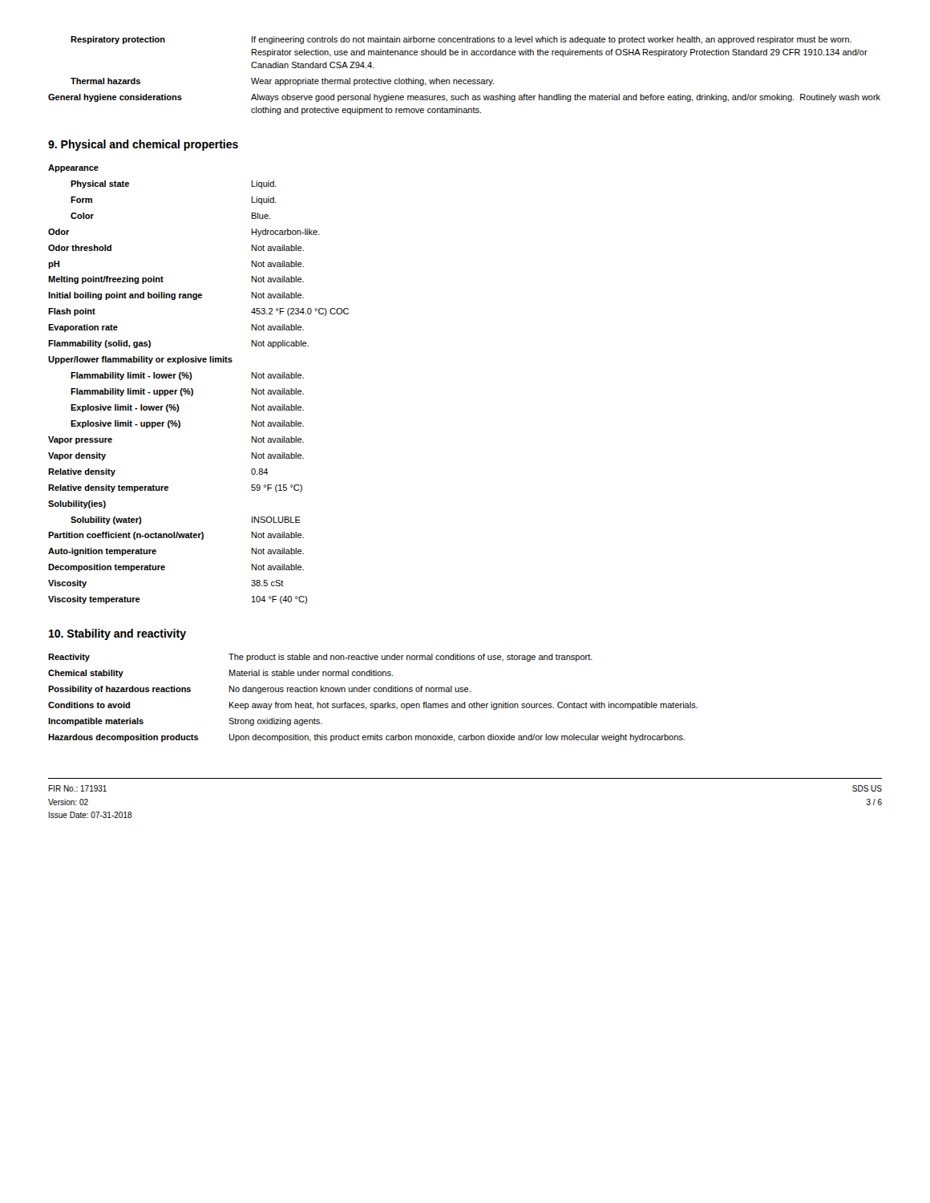| Respiratory protection | If engineering controls do not maintain airborne concentrations to a level which is adequate to protect worker health, an approved respirator must be worn. Respirator selection, use and maintenance should be in accordance with the requirements of OSHA Respiratory Protection Standard 29 CFR 1910.134 and/or Canadian Standard CSA Z94.4. |
| Thermal hazards | Wear appropriate thermal protective clothing, when necessary. |
| General hygiene considerations | Always observe good personal hygiene measures, such as washing after handling the material and before eating, drinking, and/or smoking. Routinely wash work clothing and protective equipment to remove contaminants. |
9. Physical and chemical properties
| Appearance | |
| Physical state | Liquid. |
| Form | Liquid. |
| Color | Blue. |
| Odor | Hydrocarbon-like. |
| Odor threshold | Not available. |
| pH | Not available. |
| Melting point/freezing point | Not available. |
| Initial boiling point and boiling range | Not available. |
| Flash point | 453.2 °F (234.0 °C) COC |
| Evaporation rate | Not available. |
| Flammability (solid, gas) | Not applicable. |
| Upper/lower flammability or explosive limits | |
| Flammability limit - lower (%) | Not available. |
| Flammability limit - upper (%) | Not available. |
| Explosive limit - lower (%) | Not available. |
| Explosive limit - upper (%) | Not available. |
| Vapor pressure | Not available. |
| Vapor density | Not available. |
| Relative density | 0.84 |
| Relative density temperature | 59 °F (15 °C) |
| Solubility(ies) | |
| Solubility (water) | INSOLUBLE |
| Partition coefficient (n-octanol/water) | Not available. |
| Auto-ignition temperature | Not available. |
| Decomposition temperature | Not available. |
| Viscosity | 38.5 cSt |
| Viscosity temperature | 104 °F (40 °C) |
10. Stability and reactivity
| Reactivity | The product is stable and non-reactive under normal conditions of use, storage and transport. |
| Chemical stability | Material is stable under normal conditions. |
| Possibility of hazardous reactions | No dangerous reaction known under conditions of normal use. |
| Conditions to avoid | Keep away from heat, hot surfaces, sparks, open flames and other ignition sources. Contact with incompatible materials. |
| Incompatible materials | Strong oxidizing agents. |
| Hazardous decomposition products | Upon decomposition, this product emits carbon monoxide, carbon dioxide and/or low molecular weight hydrocarbons. |
FIR No.: 171931
Version: 02
Issue Date: 07-31-2018
SDS US
3 / 6